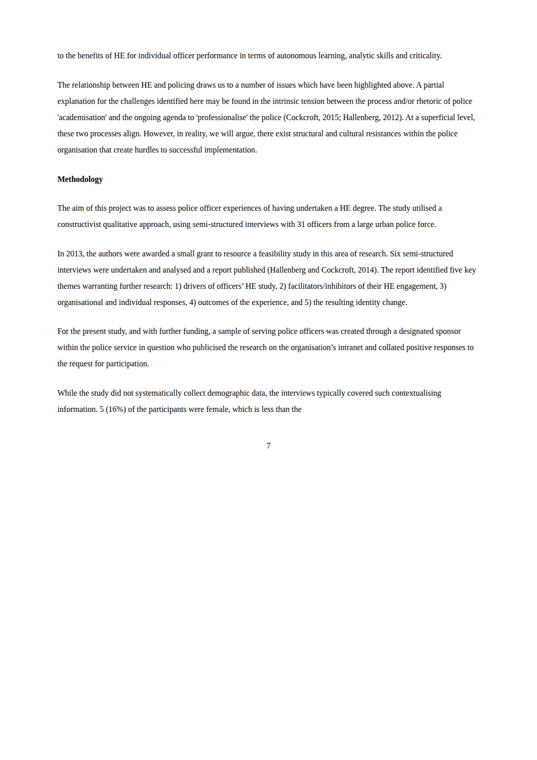to the benefits of HE for individual officer performance in terms of autonomous learning, analytic skills and criticality.
The relationship between HE and policing draws us to a number of issues which have been highlighted above. A partial explanation for the challenges identified here may be found in the intrinsic tension between the process and/or rhetoric of police 'academisation' and the ongoing agenda to 'professionalise' the police (Cockcroft, 2015; Hallenberg, 2012). At a superficial level, these two processes align. However, in reality, we will argue, there exist structural and cultural resistances within the police organisation that create hurdles to successful implementation.
Methodology
The aim of this project was to assess police officer experiences of having undertaken a HE degree. The study utilised a constructivist qualitative approach, using semi-structured interviews with 31 officers from a large urban police force.
In 2013, the authors were awarded a small grant to resource a feasibility study in this area of research. Six semi-structured interviews were undertaken and analysed and a report published (Hallenberg and Cockcroft, 2014). The report identified five key themes warranting further research: 1) drivers of officers’ HE study, 2) facilitators/inhibitors of their HE engagement, 3) organisational and individual responses, 4) outcomes of the experience, and 5) the resulting identity change.
For the present study, and with further funding, a sample of serving police officers was created through a designated sponsor within the police service in question who publicised the research on the organisation’s intranet and collated positive responses to the request for participation.
While the study did not systematically collect demographic data, the interviews typically covered such contextualising information. 5 (16%) of the participants were female, which is less than the
7